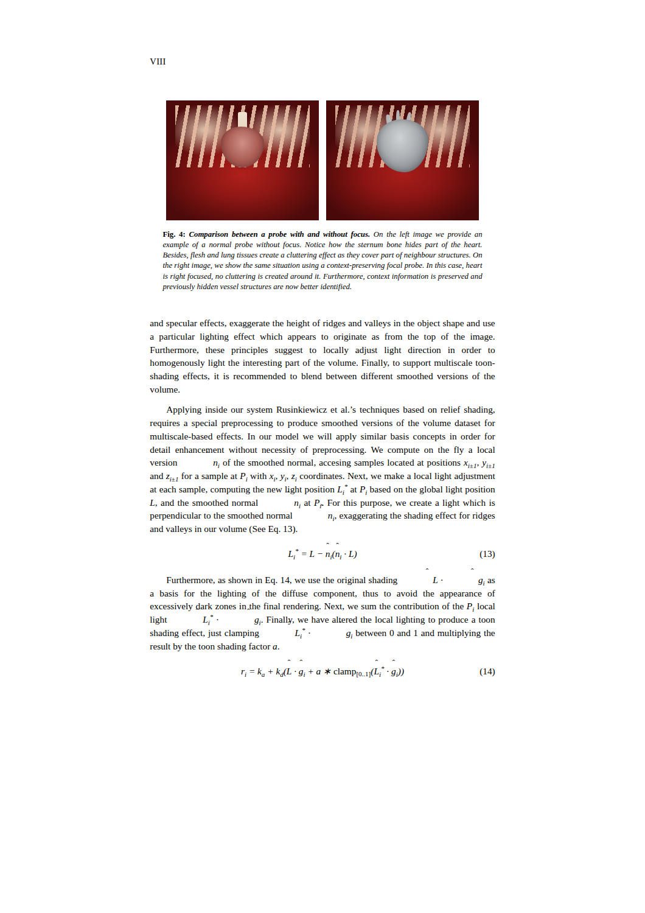VIII
Fig. 4: Comparison between a probe with and without focus. On the left image we provide an example of a normal probe without focus. Notice how the sternum bone hides part of the heart. Besides, flesh and lung tissues create a cluttering effect as they cover part of neighbour structures. On the right image, we show the same situation using a context-preserving focal probe. In this case, heart is right focused, no cluttering is created around it. Furthermore, context information is preserved and previously hidden vessel structures are now better identified.
and specular effects, exaggerate the height of ridges and valleys in the object shape and use a particular lighting effect which appears to originate as from the top of the image. Furthermore, these principles suggest to locally adjust light direction in order to homogenously light the interesting part of the volume. Finally, to support multiscale toon-shading effects, it is recommended to blend between different smoothed versions of the volume.
Applying inside our system Rusinkiewicz et al.’s techniques based on relief shading, requires a special preprocessing to produce smoothed versions of the volume dataset for multiscale-based effects. In our model we will apply similar basis concepts in order for detail enhancement without necessity of preprocessing. We compute on the fly a local version ˆni of the smoothed normal, accesing samples located at positions xi±1, yi±1 and zi±1 for a sample at Pi with xi, yi, zi coordinates. Next, we make a local light adjustment at each sample, computing the new light position Li* at Pi based on the global light position L, and the smoothed normal ˆni at Pi. For this purpose, we create a light which is perpendicular to the smoothed normal ˆni, exaggerating the shading effect for ridges and valleys in our volume (See Eq. 13).
Li* = L − ˆni(ˆni · L)
(13)
Furthermore, as shown in Eq. 14, we use the original shading ˆL · ˆgi as a basis for the lighting of the diffuse component, thus to avoid the appearance of excessively dark zones in the final rendering. Next, we sum the contribution of the Pi local light ˆLi* · ˆgi. Finally, we have altered the local lighting to produce a toon shading effect, just clamping ˆLi* · ˆgi between 0 and 1 and multiplying the result by the toon shading factor a.
ri = ka + kd(ˆL · ˆgi + a ∗ clamp[0..1](ˆLi* · ˆgi))
(14)